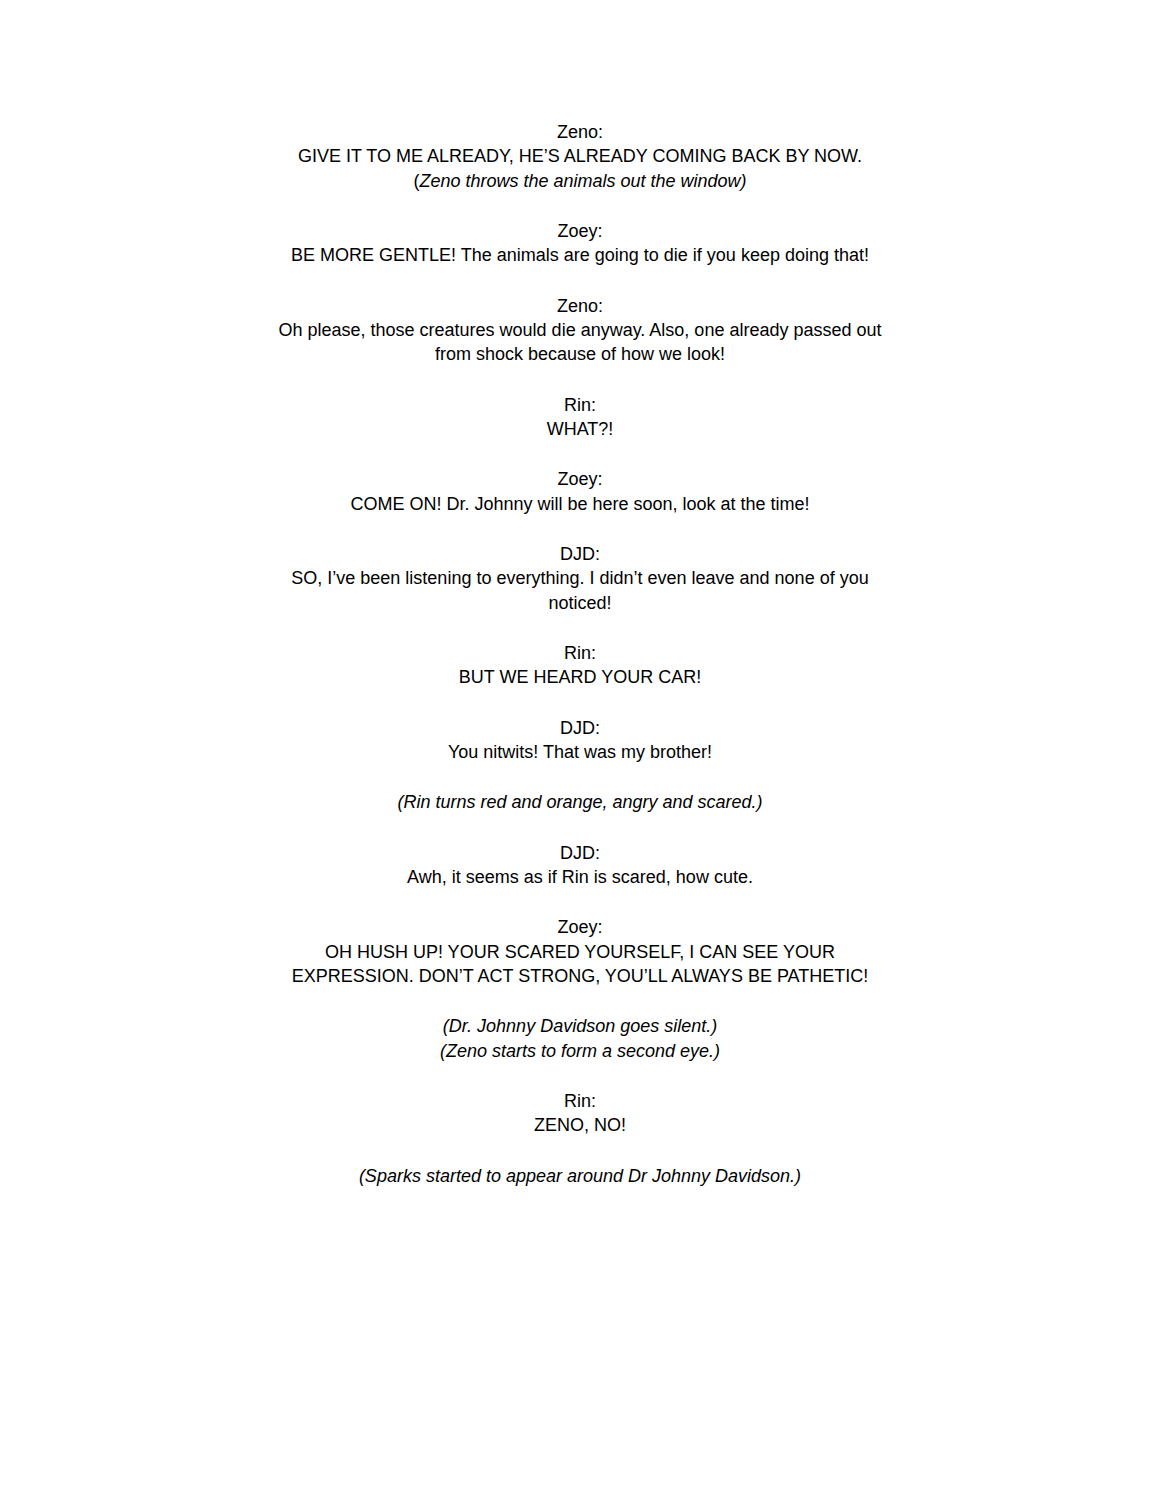Zeno:
GIVE IT TO ME ALREADY, HE’S ALREADY COMING BACK BY NOW.
(Zeno throws the animals out the window)
Zoey:
BE MORE GENTLE! The animals are going to die if you keep doing that!
Zeno:
Oh please, those creatures would die anyway. Also, one already passed out from shock because of how we look!
Rin:
WHAT?!
Zoey:
COME ON! Dr. Johnny will be here soon, look at the time!
DJD:
SO, I’ve been listening to everything. I didn’t even leave and none of you noticed!
Rin:
BUT WE HEARD YOUR CAR!
DJD:
You nitwits! That was my brother!
(Rin turns red and orange, angry and scared.)
DJD:
Awh, it seems as if Rin is scared, how cute.
Zoey:
OH HUSH UP! YOUR SCARED YOURSELF, I CAN SEE YOUR EXPRESSION. DON’T ACT STRONG, YOU’LL ALWAYS BE PATHETIC!
(Dr. Johnny Davidson goes silent.)
(Zeno starts to form a second eye.)
Rin:
ZENO, NO!
(Sparks started to appear around Dr Johnny Davidson.)